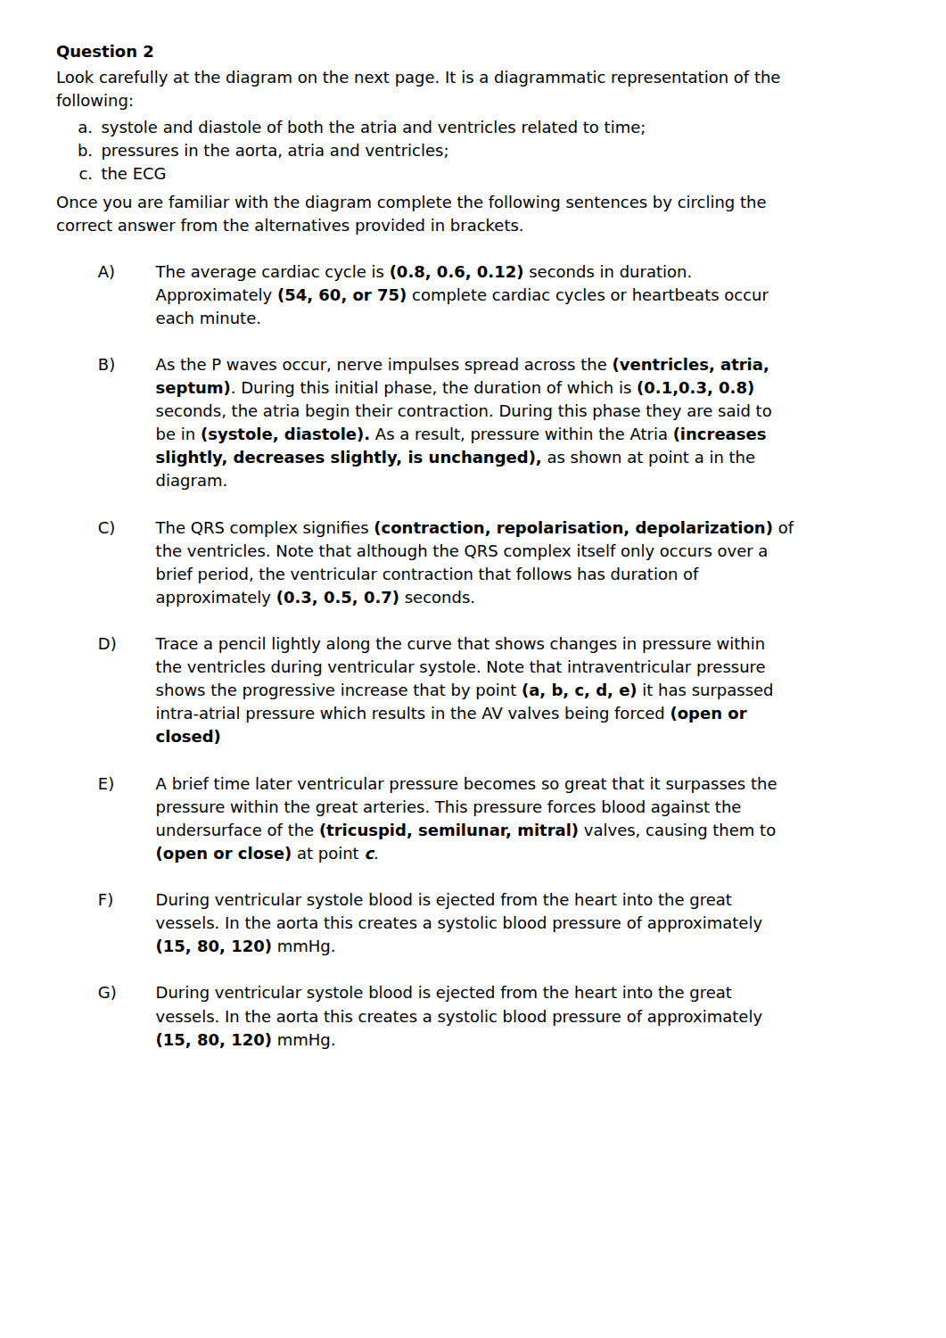Question 2
Look carefully at the diagram on the next page. It is a diagrammatic representation of the following:
systole and diastole of both the atria and ventricles related to time;
pressures in the aorta, atria and ventricles;
the ECG
Once you are familiar with the diagram complete the following sentences by circling the correct answer from the alternatives provided in brackets.
A) The average cardiac cycle is (0.8, 0.6, 0.12) seconds in duration. Approximately (54, 60, or 75) complete cardiac cycles or heartbeats occur each minute.
B) As the P waves occur, nerve impulses spread across the (ventricles, atria, septum). During this initial phase, the duration of which is (0.1,0.3, 0.8) seconds, the atria begin their contraction. During this phase they are said to be in (systole, diastole). As a result, pressure within the Atria (increases slightly, decreases slightly, is unchanged), as shown at point a in the diagram.
C) The QRS complex signifies (contraction, repolarisation, depolarization) of the ventricles. Note that although the QRS complex itself only occurs over a brief period, the ventricular contraction that follows has duration of approximately (0.3, 0.5, 0.7) seconds.
D) Trace a pencil lightly along the curve that shows changes in pressure within the ventricles during ventricular systole. Note that intraventricular pressure shows the progressive increase that by point (a, b, c, d, e) it has surpassed intra-atrial pressure which results in the AV valves being forced (open or closed)
E) A brief time later ventricular pressure becomes so great that it surpasses the pressure within the great arteries. This pressure forces blood against the undersurface of the (tricuspid, semilunar, mitral) valves, causing them to (open or close) at point c.
F) During ventricular systole blood is ejected from the heart into the great vessels. In the aorta this creates a systolic blood pressure of approximately (15, 80, 120) mmHg.
G) During ventricular systole blood is ejected from the heart into the great vessels. In the aorta this creates a systolic blood pressure of approximately (15, 80, 120) mmHg.